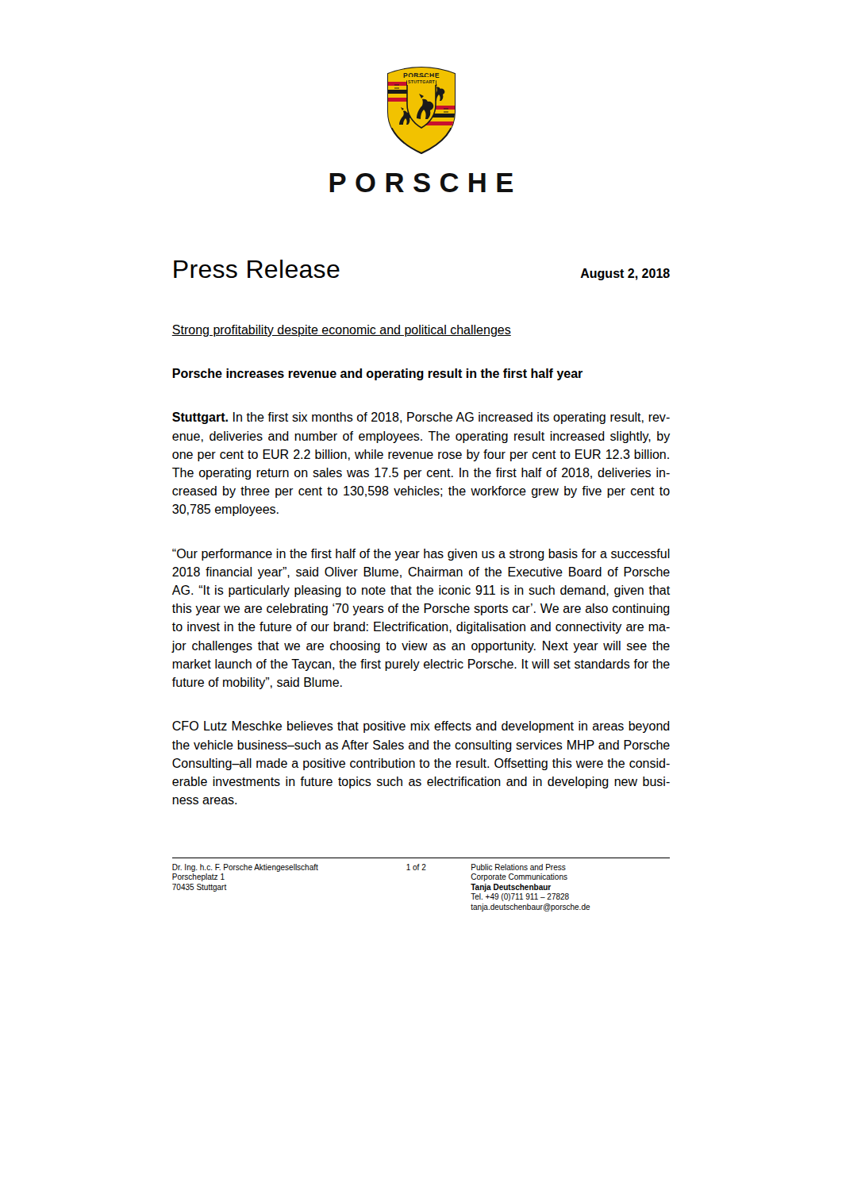PORSCHE STUTTGART
PORSCHE
Press Release
August 2, 2018
Strong profitability despite economic and political challenges
Porsche increases revenue and operating result in the first half year
Stuttgart. In the first six months of 2018, Porsche AG increased its operating result, revenue, deliveries and number of employees. The operating result increased slightly, by one per cent to EUR 2.2 billion, while revenue rose by four per cent to EUR 12.3 billion. The operating return on sales was 17.5 per cent. In the first half of 2018, deliveries increased by three per cent to 130,598 vehicles; the workforce grew by five per cent to 30,785 employees.
“Our performance in the first half of the year has given us a strong basis for a successful 2018 financial year”, said Oliver Blume, Chairman of the Executive Board of Porsche AG. “It is particularly pleasing to note that the iconic 911 is in such demand, given that this year we are celebrating ‘70 years of the Porsche sports car’. We are also continuing to invest in the future of our brand: Electrification, digitalisation and connectivity are major challenges that we are choosing to view as an opportunity. Next year will see the market launch of the Taycan, the first purely electric Porsche. It will set standards for the future of mobility”, said Blume.
CFO Lutz Meschke believes that positive mix effects and development in areas beyond the vehicle business–such as After Sales and the consulting services MHP and Porsche Consulting–all made a positive contribution to the result. Offsetting this were the considerable investments in future topics such as electrification and in developing new business areas.
Dr. Ing. h.c. F. Porsche Aktiengesellschaft
Porscheplatz 1
70435 Stuttgart
1 of 2
Public Relations and Press
Corporate Communications
Tanja Deutschenbaur
Tel. +49 (0)711 911 – 27828
tanja.deutschenbaur@porsche.de